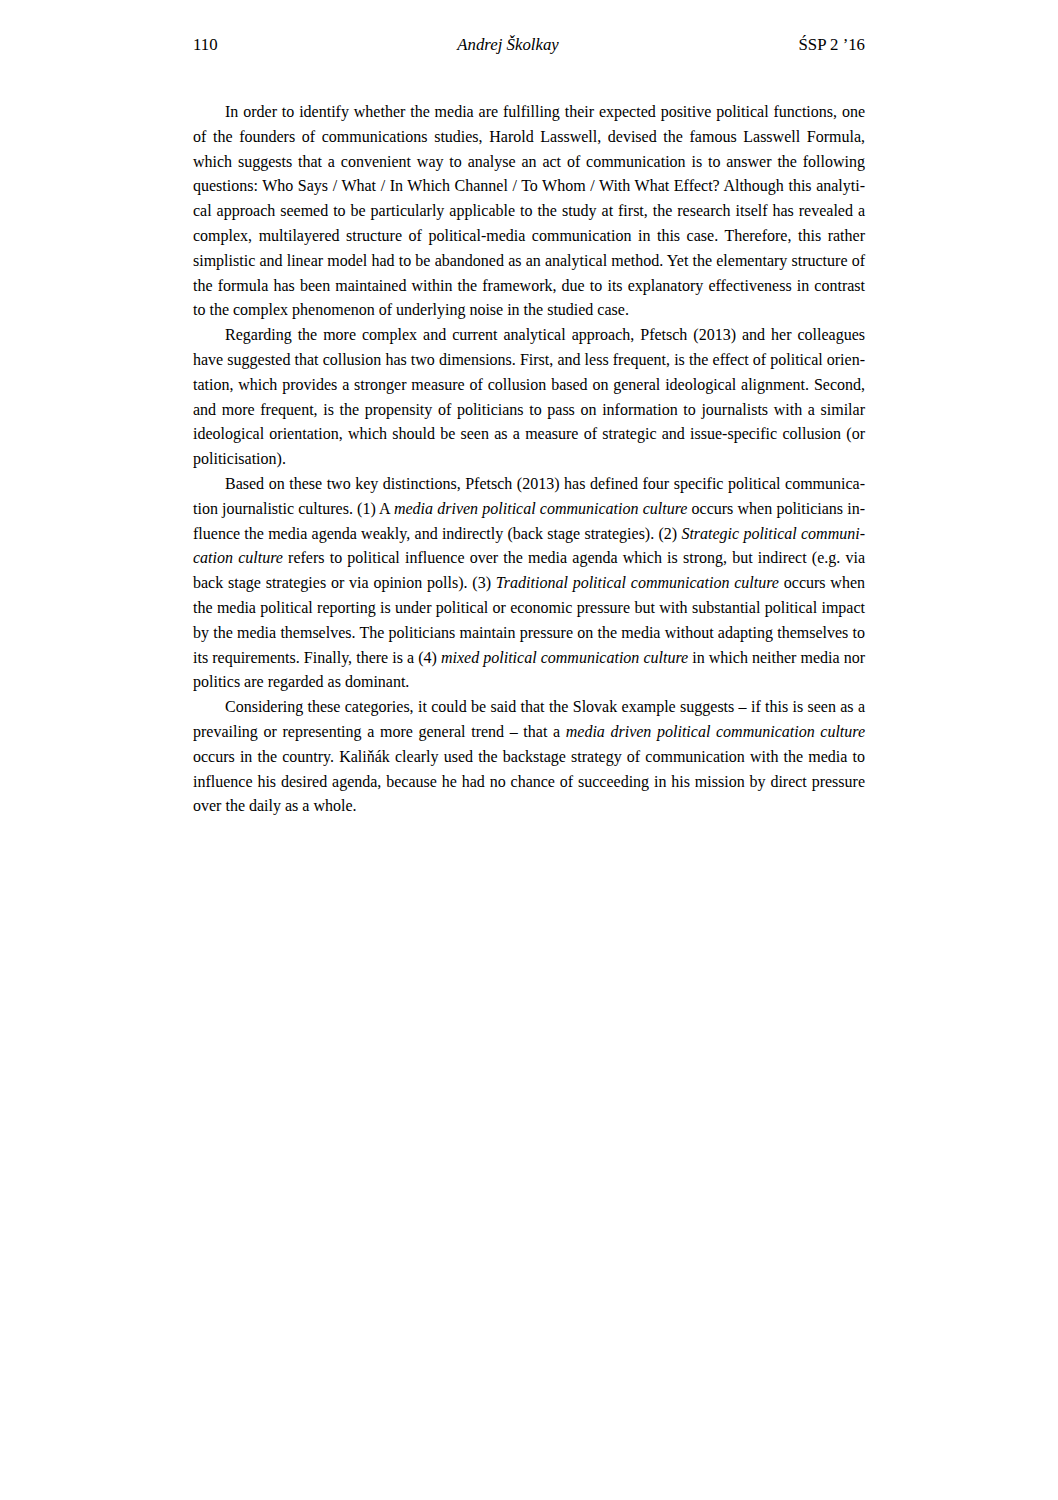110 Andrej Školkay ŚSP 2 ’16
In order to identify whether the media are fulfilling their expected positive political functions, one of the founders of communications studies, Harold Lasswell, devised the famous Lasswell Formula, which suggests that a convenient way to analyse an act of communication is to answer the following questions: Who Says / What / In Which Channel / To Whom / With What Effect? Although this analytical approach seemed to be particularly applicable to the study at first, the research itself has revealed a complex, multilayered structure of political-media communication in this case. Therefore, this rather simplistic and linear model had to be abandoned as an analytical method. Yet the elementary structure of the formula has been maintained within the framework, due to its explanatory effectiveness in contrast to the complex phenomenon of underlying noise in the studied case.
Regarding the more complex and current analytical approach, Pfetsch (2013) and her colleagues have suggested that collusion has two dimensions. First, and less frequent, is the effect of political orientation, which provides a stronger measure of collusion based on general ideological alignment. Second, and more frequent, is the propensity of politicians to pass on information to journalists with a similar ideological orientation, which should be seen as a measure of strategic and issue-specific collusion (or politicisation).
Based on these two key distinctions, Pfetsch (2013) has defined four specific political communication journalistic cultures. (1) A media driven political communication culture occurs when politicians influence the media agenda weakly, and indirectly (back stage strategies). (2) Strategic political communication culture refers to political influence over the media agenda which is strong, but indirect (e.g. via back stage strategies or via opinion polls). (3) Traditional political communication culture occurs when the media political reporting is under political or economic pressure but with substantial political impact by the media themselves. The politicians maintain pressure on the media without adapting themselves to its requirements. Finally, there is a (4) mixed political communication culture in which neither media nor politics are regarded as dominant.
Considering these categories, it could be said that the Slovak example suggests – if this is seen as a prevailing or representing a more general trend – that a media driven political communication culture occurs in the country. Kaliňák clearly used the backstage strategy of communication with the media to influence his desired agenda, because he had no chance of succeeding in his mission by direct pressure over the daily as a whole.